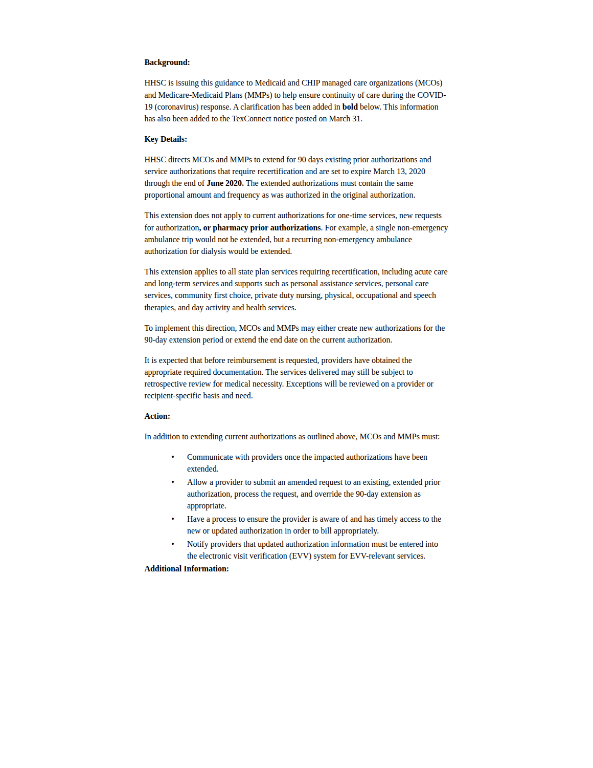Background:
HHSC is issuing this guidance to Medicaid and CHIP managed care organizations (MCOs) and Medicare-Medicaid Plans (MMPs) to help ensure continuity of care during the COVID-19 (coronavirus) response. A clarification has been added in bold below. This information has also been added to the TexConnect notice posted on March 31.
Key Details:
HHSC directs MCOs and MMPs to extend for 90 days existing prior authorizations and service authorizations that require recertification and are set to expire March 13, 2020 through the end of June 2020. The extended authorizations must contain the same proportional amount and frequency as was authorized in the original authorization.
This extension does not apply to current authorizations for one-time services, new requests for authorization, or pharmacy prior authorizations. For example, a single non-emergency ambulance trip would not be extended, but a recurring non-emergency ambulance authorization for dialysis would be extended.
This extension applies to all state plan services requiring recertification, including acute care and long-term services and supports such as personal assistance services, personal care services, community first choice, private duty nursing, physical, occupational and speech therapies, and day activity and health services.
To implement this direction, MCOs and MMPs may either create new authorizations for the 90-day extension period or extend the end date on the current authorization.
It is expected that before reimbursement is requested, providers have obtained the appropriate required documentation. The services delivered may still be subject to retrospective review for medical necessity. Exceptions will be reviewed on a provider or recipient-specific basis and need.
Action:
In addition to extending current authorizations as outlined above, MCOs and MMPs must:
Communicate with providers once the impacted authorizations have been extended.
Allow a provider to submit an amended request to an existing, extended prior authorization, process the request, and override the 90-day extension as appropriate.
Have a process to ensure the provider is aware of and has timely access to the new or updated authorization in order to bill appropriately.
Notify providers that updated authorization information must be entered into the electronic visit verification (EVV) system for EVV-relevant services.
Additional Information: